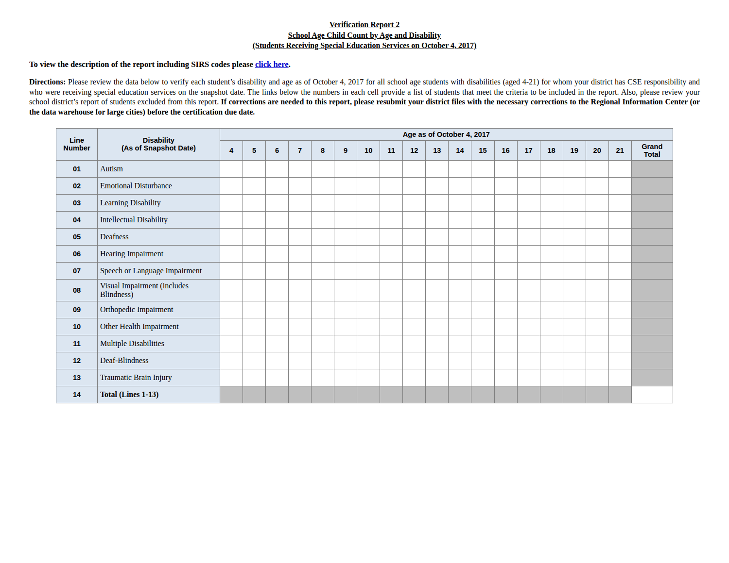Verification Report 2
School Age Child Count by Age and Disability
(Students Receiving Special Education Services on October 4, 2017)
To view the description of the report including SIRS codes please click here.
Directions: Please review the data below to verify each student’s disability and age as of October 4, 2017 for all school age students with disabilities (aged 4-21) for whom your district has CSE responsibility and who were receiving special education services on the snapshot date. The links below the numbers in each cell provide a list of students that meet the criteria to be included in the report. Also, please review your school district’s report of students excluded from this report. If corrections are needed to this report, please resubmit your district files with the necessary corrections to the Regional Information Center (or the data warehouse for large cities) before the certification due date.
| Line Number | Disability (As of Snapshot Date) | Age as of October 4, 2017 |
| --- | --- | --- |
| 4 | 5 | 6 | 7 | 8 | 9 | 10 | 11 | 12 | 13 | 14 | 15 | 16 | 17 | 18 | 19 | 20 | 21 | Grand Total |
| 01 | Autism | | | | | | | | | | | | | | | | | | | |
| 02 | Emotional Disturbance | | | | | | | | | | | | | | | | | | | |
| 03 | Learning Disability | | | | | | | | | | | | | | | | | | | |
| 04 | Intellectual Disability | | | | | | | | | | | | | | | | | | | |
| 05 | Deafness | | | | | | | | | | | | | | | | | | | |
| 06 | Hearing Impairment | | | | | | | | | | | | | | | | | | | |
| 07 | Speech or Language Impairment | | | | | | | | | | | | | | | | | | | |
| 08 | Visual Impairment (includes Blindness) | | | | | | | | | | | | | | | | | | | |
| 09 | Orthopedic Impairment | | | | | | | | | | | | | | | | | | | |
| 10 | Other Health Impairment | | | | | | | | | | | | | | | | | | | |
| 11 | Multiple Disabilities | | | | | | | | | | | | | | | | | | | |
| 12 | Deaf-Blindness | | | | | | | | | | | | | | | | | | | |
| 13 | Traumatic Brain Injury | | | | | | | | | | | | | | | | | | | |
| 14 | Total (Lines 1-13) | | | | | | | | | | | | | | | | | | | |